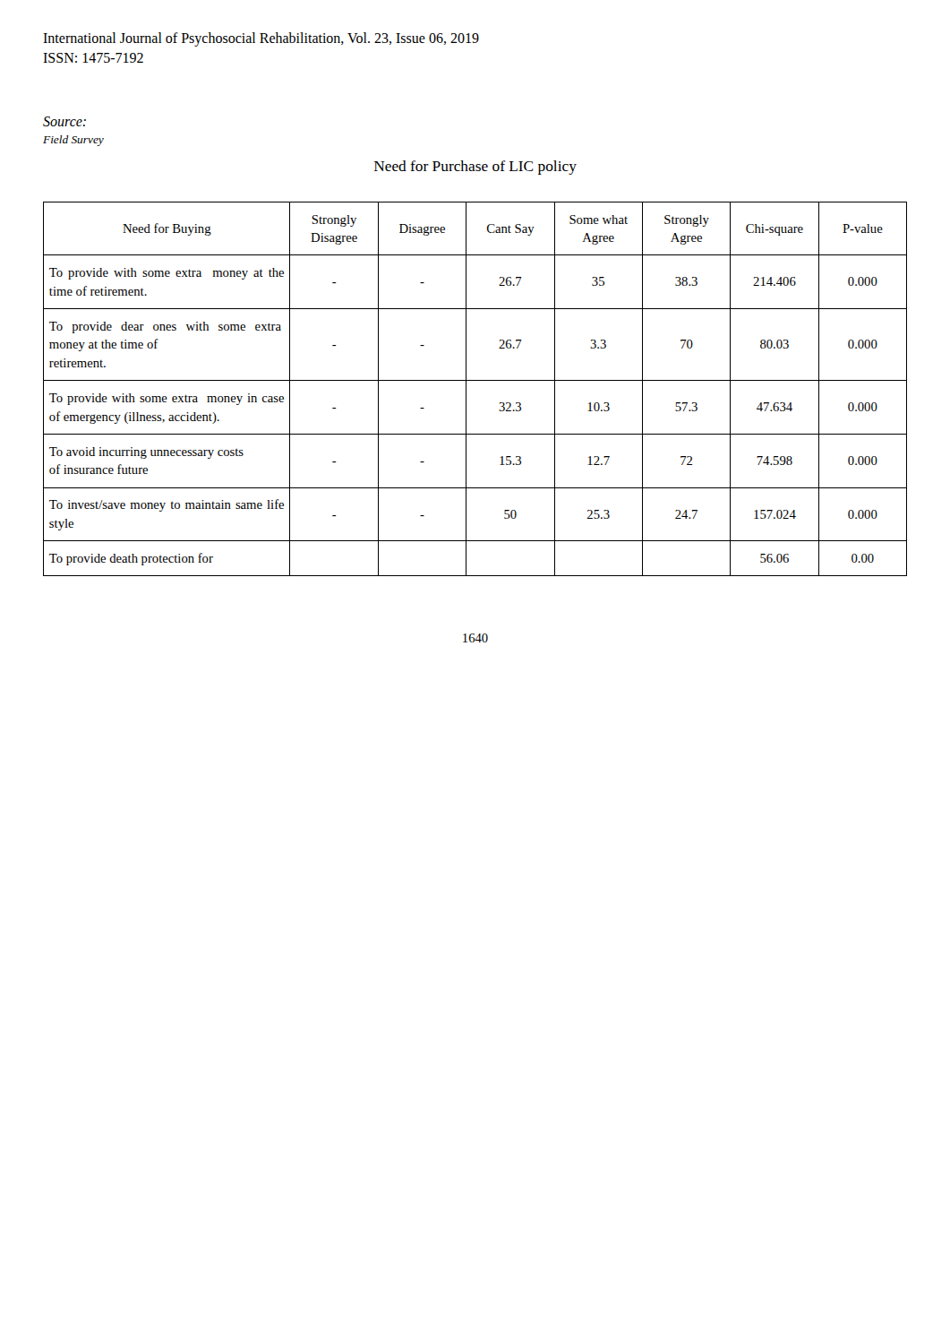International Journal of Psychosocial Rehabilitation, Vol. 23, Issue 06, 2019
ISSN: 1475-7192
Source:
Field Survey
Need for Purchase of LIC policy
| Need for Buying | Strongly Disagree | Disagree | Cant Say | Some what Agree | Strongly Agree | Chi-square | P-value |
| --- | --- | --- | --- | --- | --- | --- | --- |
| To provide with some extra money at the time of retirement. | - | - | 26.7 | 35 | 38.3 | 214.406 | 0.000 |
| To provide dear ones with some extra money at the time of retirement. | - | - | 26.7 | 3.3 | 70 | 80.03 | 0.000 |
| To provide with some extra money in case of emergency (illness, accident). | - | - | 32.3 | 10.3 | 57.3 | 47.634 | 0.000 |
| To avoid incurring unnecessary costs of insurance future | - | - | 15.3 | 12.7 | 72 | 74.598 | 0.000 |
| To invest/save money to maintain same life style | - | - | 50 | 25.3 | 24.7 | 157.024 | 0.000 |
| To provide death protection for | | | | | | 56.06 | 0.00 |
1640